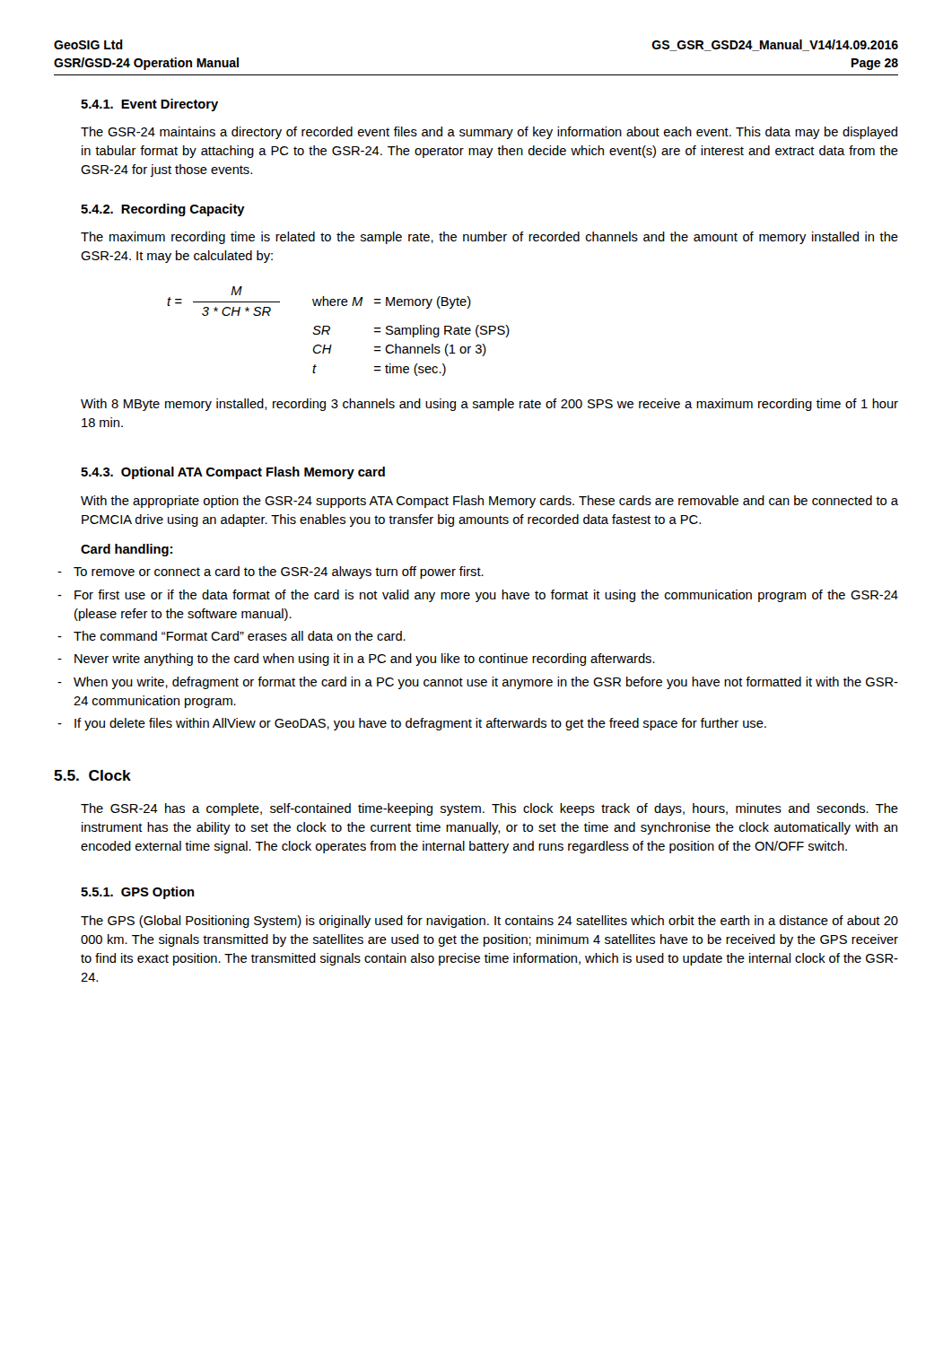GeoSIG Ltd
GSR/GSD-24 Operation Manual GS_GSR_GSD24_Manual_V14/14.09.2016
Page 28
5.4.1. Event Directory
The GSR-24 maintains a directory of recorded event files and a summary of key information about each event. This data may be displayed in tabular format by attaching a PC to the GSR-24. The operator may then decide which event(s) are of interest and extract data from the GSR-24 for just those events.
5.4.2. Recording Capacity
The maximum recording time is related to the sample rate, the number of recorded channels and the amount of memory installed in the GSR-24. It may be calculated by:
| t = | M 3 * CH * SR | where M | = Memory (Byte) |
| | | SR | = Sampling Rate (SPS) |
| | | CH | = Channels (1 or 3) |
| | | t | = time (sec.) |
With 8 MByte memory installed, recording 3 channels and using a sample rate of 200 SPS we receive a maximum recording time of 1 hour 18 min.
5.4.3. Optional ATA Compact Flash Memory card
With the appropriate option the GSR-24 supports ATA Compact Flash Memory cards. These cards are removable and can be connected to a PCMCIA drive using an adapter. This enables you to transfer big amounts of recorded data fastest to a PC.
Card handling:
To remove or connect a card to the GSR-24 always turn off power first.
For first use or if the data format of the card is not valid any more you have to format it using the communication program of the GSR-24 (please refer to the software manual).
The command “Format Card” erases all data on the card.
Never write anything to the card when using it in a PC and you like to continue recording afterwards.
When you write, defragment or format the card in a PC you cannot use it anymore in the GSR before you have not formatted it with the GSR-24 communication program.
If you delete files within AllView or GeoDAS, you have to defragment it afterwards to get the freed space for further use.
5.5. Clock
The GSR-24 has a complete, self-contained time-keeping system. This clock keeps track of days, hours, minutes and seconds. The instrument has the ability to set the clock to the current time manually, or to set the time and synchronise the clock automatically with an encoded external time signal. The clock operates from the internal battery and runs regardless of the position of the ON/OFF switch.
5.5.1. GPS Option
The GPS (Global Positioning System) is originally used for navigation. It contains 24 satellites which orbit the earth in a distance of about 20 000 km. The signals transmitted by the satellites are used to get the position; minimum 4 satellites have to be received by the GPS receiver to find its exact position. The transmitted signals contain also precise time information, which is used to update the internal clock of the GSR-24.